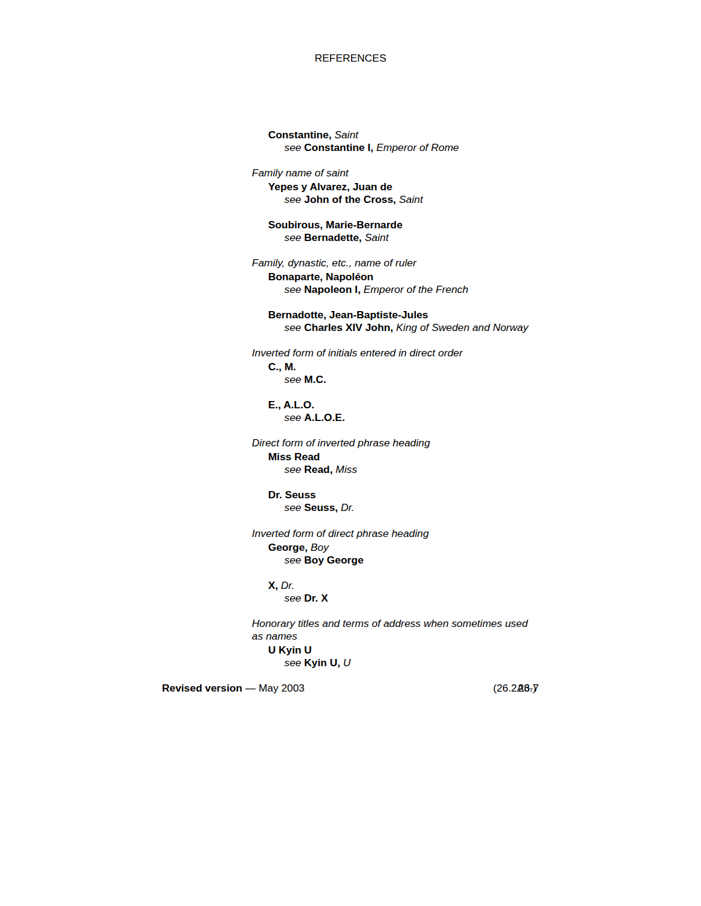REFERENCES
Constantine, Saint
see Constantine I, Emperor of Rome
Family name of saint
Yepes y Alvarez, Juan de
see John of the Cross, Saint
Soubirous, Marie-Bernarde
see Bernadette, Saint
Family, dynastic, etc., name of ruler
Bonaparte, Napoléon
see Napoleon I, Emperor of the French
Bernadotte, Jean-Baptiste-Jules
see Charles XIV John, King of Sweden and Norway
Inverted form of initials entered in direct order
C., M.
see M.C.
E., A.L.O.
see A.L.O.E.
Direct form of inverted phrase heading
Miss Read
see Read, Miss
Dr. Seuss
see Seuss, Dr.
Inverted form of direct phrase heading
George, Boy
see Boy George
X, Dr.
see Dr. X
Honorary titles and terms of address when sometimes used as names
U Kyin U
see Kyin U, U
(26.2A3.)
Revised version — May 2003
26-7